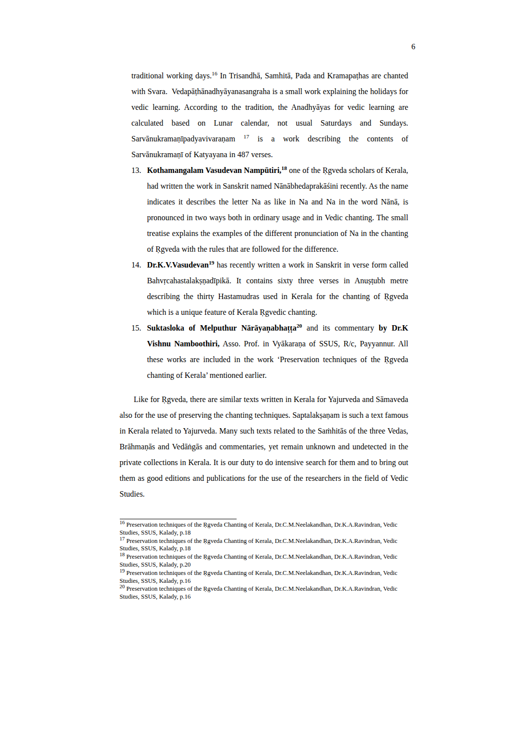6
traditional working days.16 In Trisandhā, Samhitā, Pada and Kramapaṭhas are chanted with Svara. Vedapāṭhānadhyāyanasangraha is a small work explaining the holidays for vedic learning. According to the tradition, the Anadhyāyas for vedic learning are calculated based on Lunar calendar, not usual Saturdays and Sundays. Sarvānukramaṇīpadyavivaraṇam 17 is a work describing the contents of Sarvānukramaṇī of Katyayana in 487 verses.
Kothamangalam Vasudevan Nampūtiri,18 one of the Ṛgveda scholars of Kerala, had written the work in Sanskrit named Nānābhedaprakāśini recently. As the name indicates it describes the letter Na as like in Na and Na in the word Nānā, is pronounced in two ways both in ordinary usage and in Vedic chanting. The small treatise explains the examples of the different pronunciation of Na in the chanting of Ṛgveda with the rules that are followed for the difference.
Dr.K.V.Vasudevan19 has recently written a work in Sanskrit in verse form called Bahvṛcahastalakṣṇadīpikā. It contains sixty three verses in Anuṣṭubh metre describing the thirty Hastamudras used in Kerala for the chanting of Ṛgveda which is a unique feature of Kerala Ṛgvedic chanting.
Suktasloka of Melputhur Nārāyaṇabhaṭṭa20 and its commentary by Dr.K Vishnu Namboothiri, Asso. Prof. in Vyākaraṇa of SSUS, R/c, Payyannur. All these works are included in the work ‘Preservation techniques of the Ṛgveda chanting of Kerala’ mentioned earlier.
Like for Ṛgveda, there are similar texts written in Kerala for Yajurveda and Sāmaveda also for the use of preserving the chanting techniques. Saptalakṣaṇam is such a text famous in Kerala related to Yajurveda. Many such texts related to the Saṁhitās of the three Vedas, Brāhmaṇās and Vedāṅgās and commentaries, yet remain unknown and undetected in the private collections in Kerala. It is our duty to do intensive search for them and to bring out them as good editions and publications for the use of the researchers in the field of Vedic Studies.
16 Preservation techniques of the Ṛgveda Chanting of Kerala, Dr.C.M.Neelakandhan, Dr.K.A.Ravindran, Vedic Studies, SSUS, Kalady, p.18
17 Preservation techniques of the Ṛgveda Chanting of Kerala, Dr.C.M.Neelakandhan, Dr.K.A.Ravindran, Vedic Studies, SSUS, Kalady, p.18
18 Preservation techniques of the Ṛgveda Chanting of Kerala, Dr.C.M.Neelakandhan, Dr.K.A.Ravindran, Vedic Studies, SSUS, Kalady, p.20
19 Preservation techniques of the Ṛgveda Chanting of Kerala, Dr.C.M.Neelakandhan, Dr.K.A.Ravindran, Vedic Studies, SSUS, Kalady, p.16
20 Preservation techniques of the Ṛgveda Chanting of Kerala, Dr.C.M.Neelakandhan, Dr.K.A.Ravindran, Vedic Studies, SSUS, Kalady, p.16